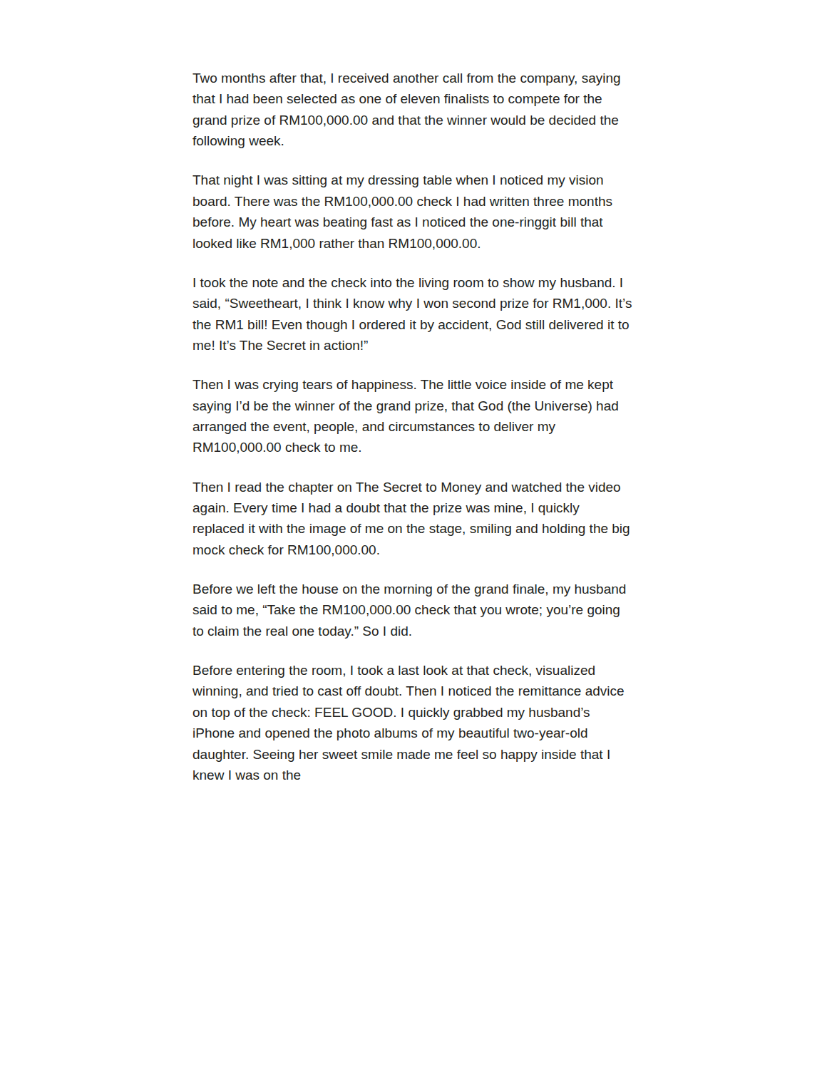Two months after that, I received another call from the company, saying that I had been selected as one of eleven finalists to compete for the grand prize of RM100,000.00 and that the winner would be decided the following week.
That night I was sitting at my dressing table when I noticed my vision board. There was the RM100,000.00 check I had written three months before. My heart was beating fast as I noticed the one-ringgit bill that looked like RM1,000 rather than RM100,000.00.
I took the note and the check into the living room to show my husband. I said, “Sweetheart, I think I know why I won second prize for RM1,000. It’s the RM1 bill! Even though I ordered it by accident, God still delivered it to me! It’s The Secret in action!”
Then I was crying tears of happiness. The little voice inside of me kept saying I’d be the winner of the grand prize, that God (the Universe) had arranged the event, people, and circumstances to deliver my RM100,000.00 check to me.
Then I read the chapter on The Secret to Money and watched the video again. Every time I had a doubt that the prize was mine, I quickly replaced it with the image of me on the stage, smiling and holding the big mock check for RM100,000.00.
Before we left the house on the morning of the grand finale, my husband said to me, “Take the RM100,000.00 check that you wrote; you’re going to claim the real one today.” So I did.
Before entering the room, I took a last look at that check, visualized winning, and tried to cast off doubt. Then I noticed the remittance advice on top of the check: FEEL GOOD. I quickly grabbed my husband’s iPhone and opened the photo albums of my beautiful two-year-old daughter. Seeing her sweet smile made me feel so happy inside that I knew I was on the